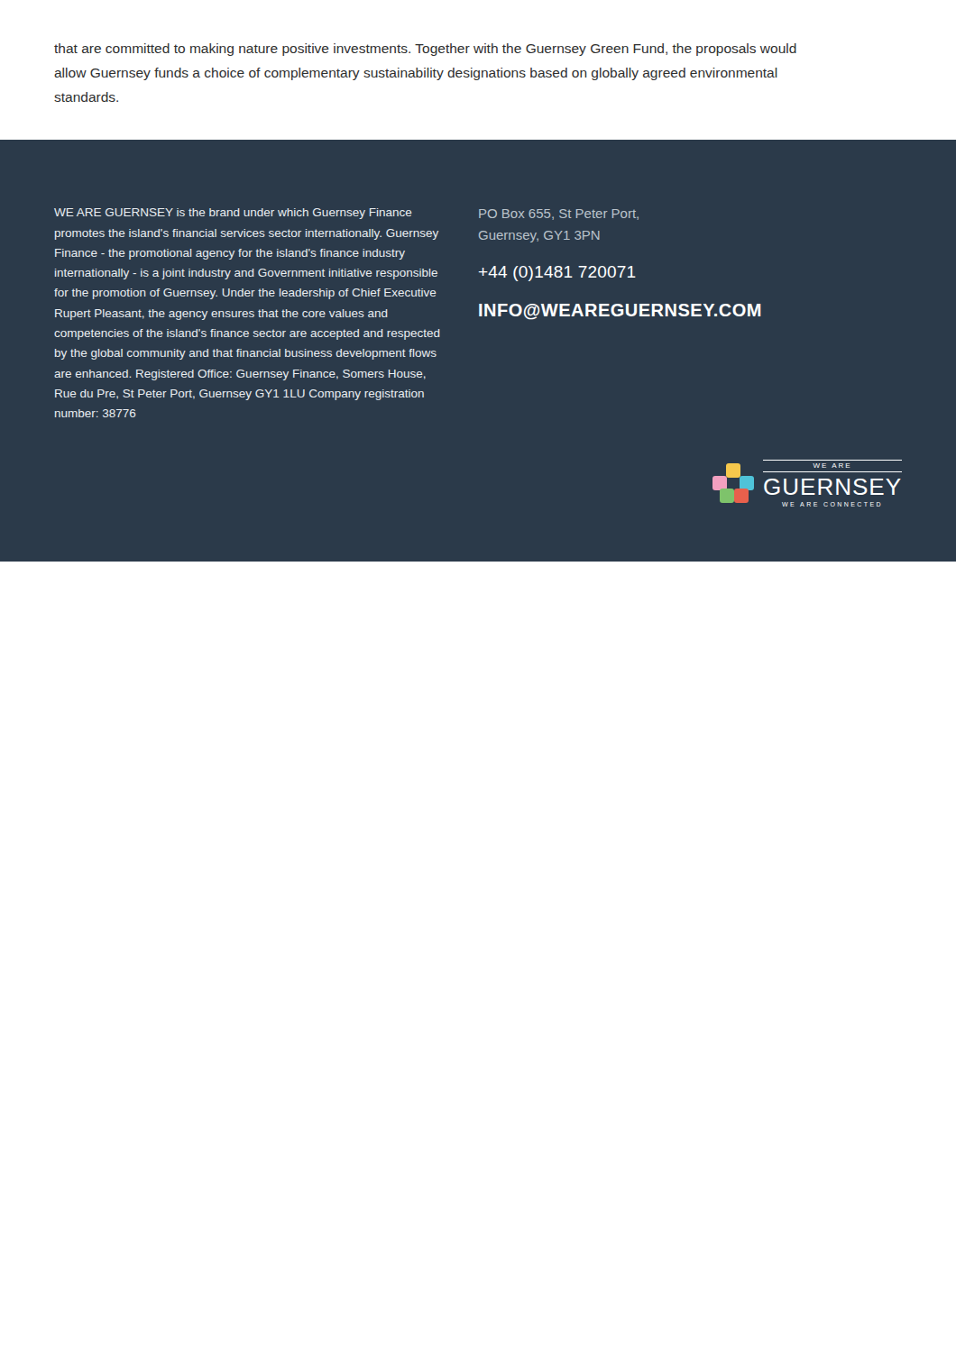that are committed to making nature positive investments. Together with the Guernsey Green Fund, the proposals would allow Guernsey funds a choice of complementary sustainability designations based on globally agreed environmental standards.
WE ARE GUERNSEY is the brand under which Guernsey Finance promotes the island's financial services sector internationally. Guernsey Finance - the promotional agency for the island's finance industry internationally - is a joint industry and Government initiative responsible for the promotion of Guernsey. Under the leadership of Chief Executive Rupert Pleasant, the agency ensures that the core values and competencies of the island's finance sector are accepted and respected by the global community and that financial business development flows are enhanced. Registered Office: Guernsey Finance, Somers House, Rue du Pre, St Peter Port, Guernsey GY1 1LU Company registration number: 38776
PO Box 655, St Peter Port,
Guernsey, GY1 3PN
+44 (0)1481 720071 INFO@WEAREGUERNSEY.COM
WE ARE GUERNSEY WE ARE CONNECTED